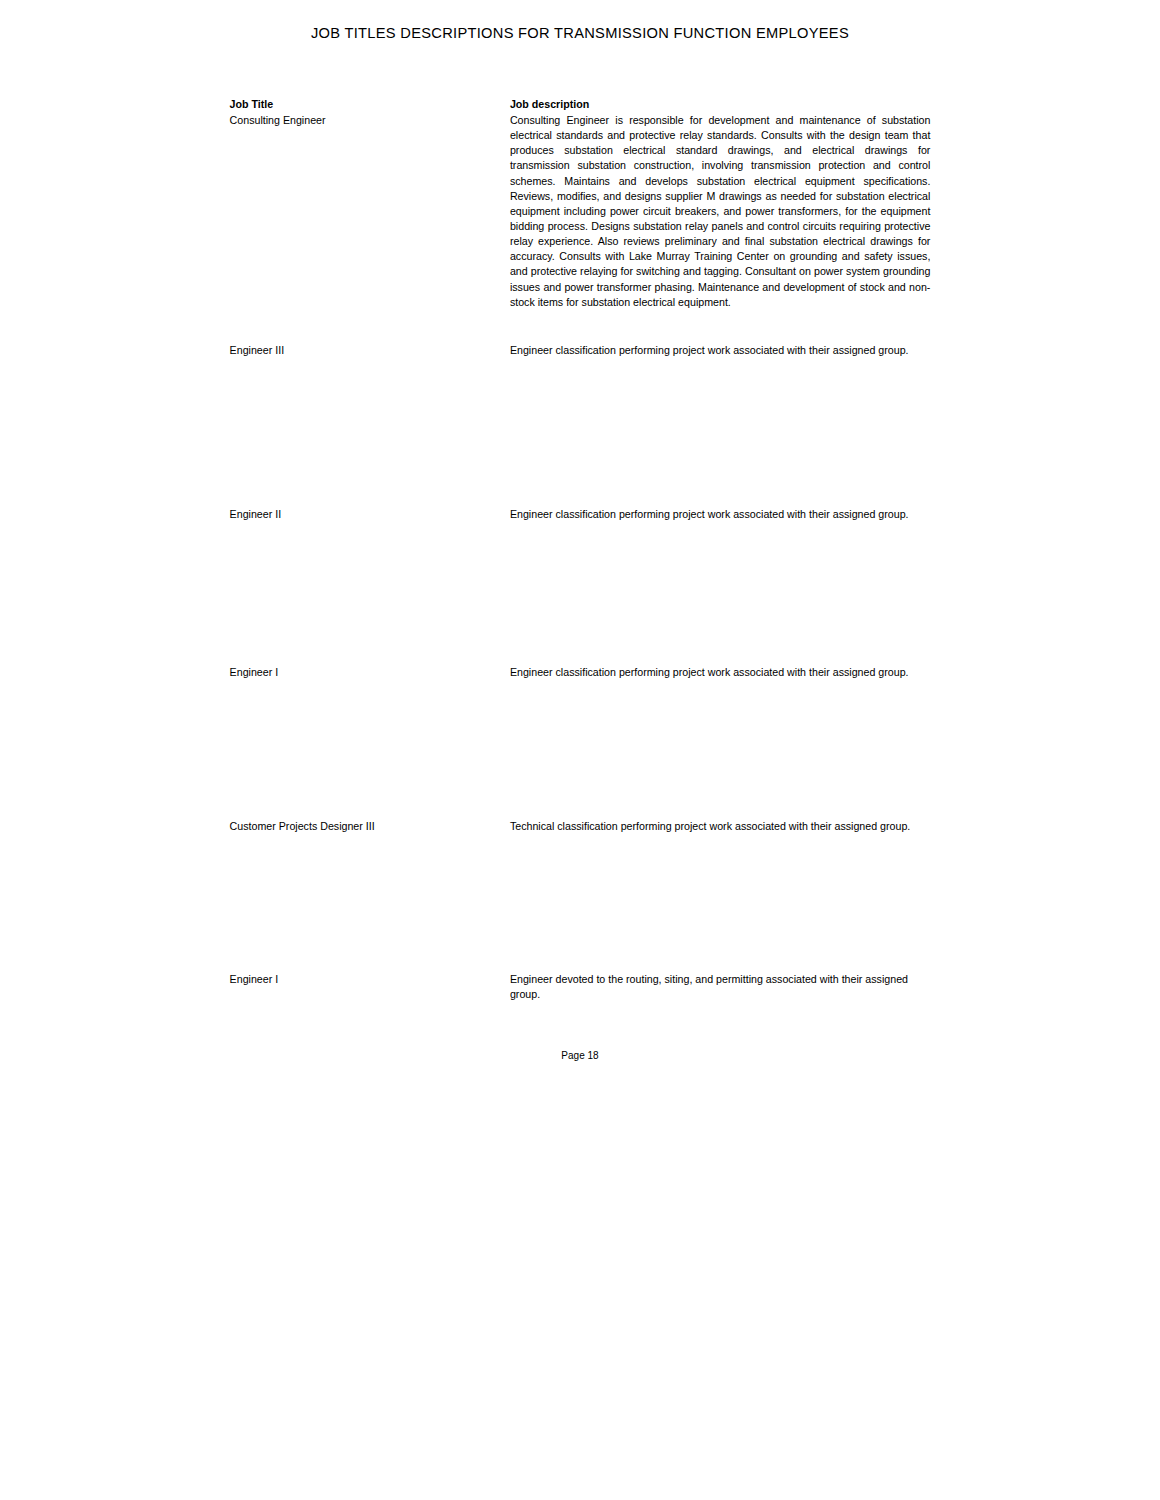JOB TITLES DESCRIPTIONS FOR TRANSMISSION FUNCTION EMPLOYEES
| Job Title | Job description |
| --- | --- |
| Consulting Engineer | Consulting Engineer is responsible for development and maintenance of substation electrical standards and protective relay standards. Consults with the design team that produces substation electrical standard drawings, and electrical drawings for transmission substation construction, involving transmission protection and control schemes. Maintains and develops substation electrical equipment specifications. Reviews, modifies, and designs supplier M drawings as needed for substation electrical equipment including power circuit breakers, and power transformers, for the equipment bidding process. Designs substation relay panels and control circuits requiring protective relay experience. Also reviews preliminary and final substation electrical drawings for accuracy. Consults with Lake Murray Training Center on grounding and safety issues, and protective relaying for switching and tagging. Consultant on power system grounding issues and power transformer phasing. Maintenance and development of stock and non-stock items for substation electrical equipment. |
| Engineer III | Engineer classification performing project work associated with their assigned group. |
| Engineer II | Engineer classification performing project work associated with their assigned group. |
| Engineer I | Engineer classification performing project work associated with their assigned group. |
| Customer Projects Designer III | Technical classification performing project work associated with their assigned group. |
| Engineer I | Engineer devoted to the routing, siting, and permitting associated with their assigned group. |
Page 18